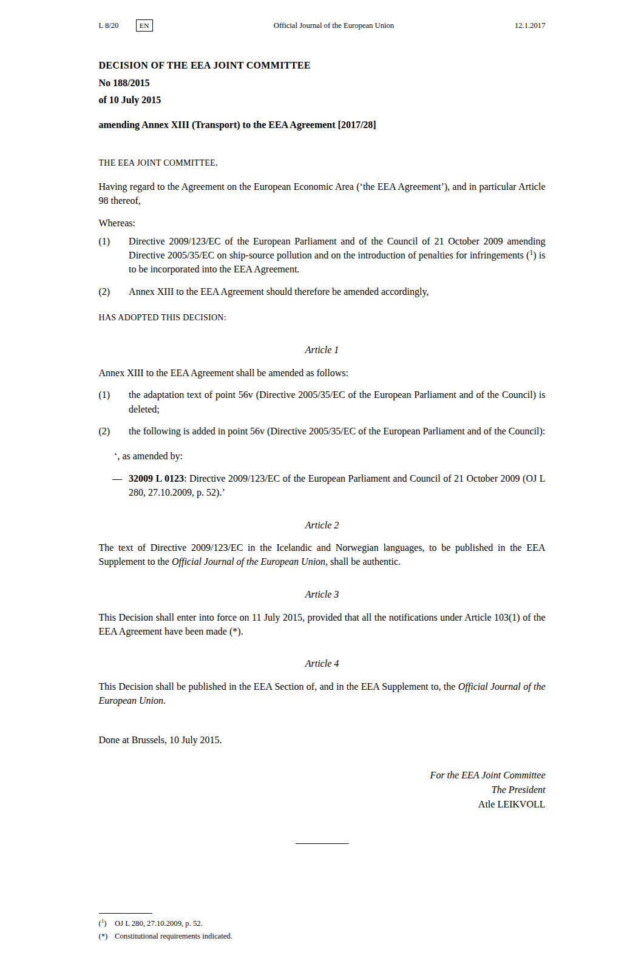L 8/20 EN Official Journal of the European Union 12.1.2017
DECISION OF THE EEA JOINT COMMITTEE
No 188/2015
of 10 July 2015
amending Annex XIII (Transport) to the EEA Agreement [2017/28]
THE EEA JOINT COMMITTEE,
Having regard to the Agreement on the European Economic Area (‘the EEA Agreement’), and in particular Article 98 thereof,
Whereas:
(1) Directive 2009/123/EC of the European Parliament and of the Council of 21 October 2009 amending Directive 2005/35/EC on ship-source pollution and on the introduction of penalties for infringements (1) is to be incorporated into the EEA Agreement.
(2) Annex XIII to the EEA Agreement should therefore be amended accordingly,
HAS ADOPTED THIS DECISION:
Article 1
Annex XIII to the EEA Agreement shall be amended as follows:
(1) the adaptation text of point 56v (Directive 2005/35/EC of the European Parliament and of the Council) is deleted;
(2) the following is added in point 56v (Directive 2005/35/EC of the European Parliament and of the Council):
‘, as amended by:
—32009 L 0123: Directive 2009/123/EC of the European Parliament and Council of 21 October 2009 (OJ L 280, 27.10.2009, p. 52).’
Article 2
The text of Directive 2009/123/EC in the Icelandic and Norwegian languages, to be published in the EEA Supplement to the Official Journal of the European Union, shall be authentic.
Article 3
This Decision shall enter into force on 11 July 2015, provided that all the notifications under Article 103(1) of the EEA Agreement have been made (*).
Article 4
This Decision shall be published in the EEA Section of, and in the EEA Supplement to, the Official Journal of the European Union.
Done at Brussels, 10 July 2015.
For the EEA Joint Committee
The President
Atle LEIKVOLL
(1) OJ L 280, 27.10.2009, p. 52.
(*) Constitutional requirements indicated.